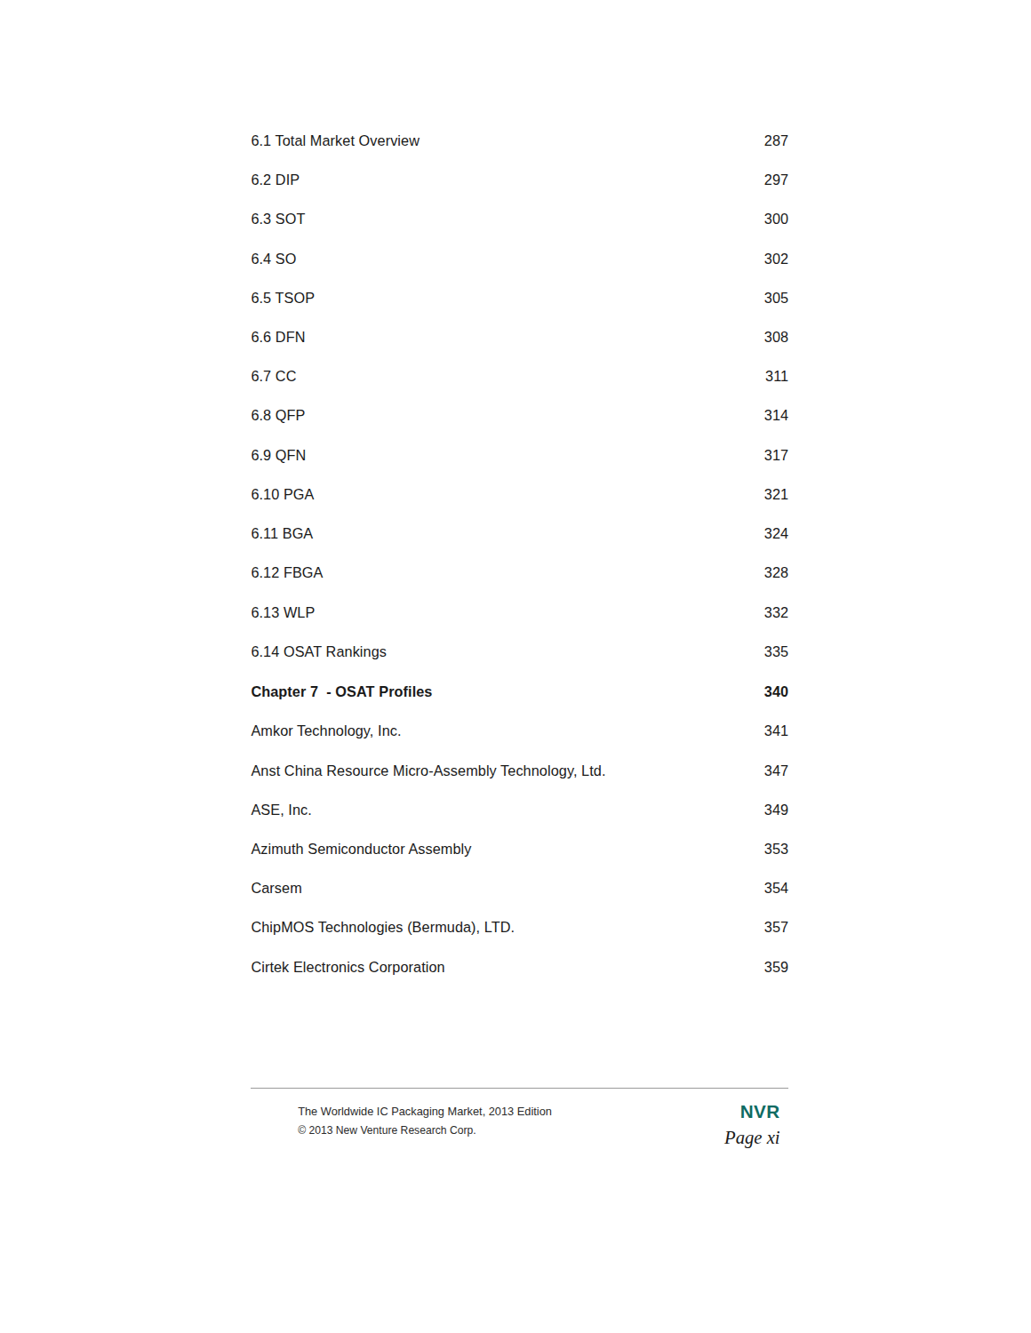6.1 Total Market Overview 287
6.2 DIP 297
6.3 SOT 300
6.4 SO 302
6.5 TSOP 305
6.6 DFN 308
6.7 CC 311
6.8 QFP 314
6.9 QFN 317
6.10 PGA 321
6.11 BGA 324
6.12 FBGA 328
6.13 WLP 332
6.14 OSAT Rankings 335
Chapter 7 - OSAT Profiles 340
Amkor Technology, Inc. 341
Anst China Resource Micro-Assembly Technology, Ltd. 347
ASE, Inc. 349
Azimuth Semiconductor Assembly 353
Carsem 354
ChipMOS Technologies (Bermuda), LTD. 357
Cirtek Electronics Corporation 359
The Worldwide IC Packaging Market, 2013 Edition
© 2013 New Venture Research Corp.
NVR
Page xi